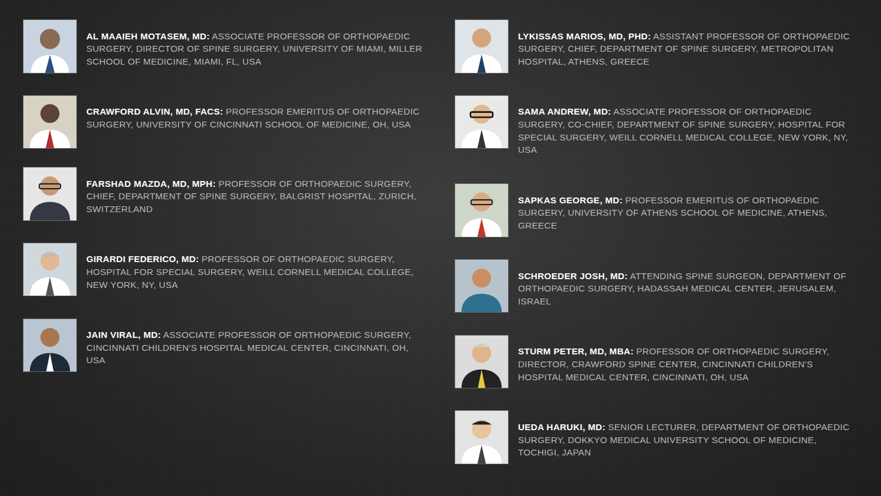Al Maaieh Motasem, MD: Associate Professor of Orthopaedic Surgery, Director of Spine Surgery, University of Miami, Miller School of Medicine, Miami, FL, USA
Crawford Alvin, MD, FACS: Professor Emeritus of Orthopaedic Surgery, University of Cincinnati School of Medicine, OH, USA
Farshad Mazda, MD, MPH: Professor of Orthopaedic Surgery, Chief, Department of Spine Surgery, Balgrist Hospital, Zurich, Switzerland
Girardi Federico, MD: Professor of Orthopaedic Surgery, Hospital for Special Surgery, Weill Cornell Medical College, New York, NY, USA
Jain Viral, MD: Associate Professor of Orthopaedic Surgery, Cincinnati Children's Hospital Medical Center, Cincinnati, OH, USA
Lykissas Marios, MD, PhD: Assistant Professor of Orthopaedic Surgery, Chief, Department of Spine Surgery, Metropolitan Hospital, Athens, Greece
Sama Andrew, MD: Associate Professor of Orthopaedic Surgery, Co-Chief, Department of Spine Surgery, Hospital for Special Surgery, Weill Cornell Medical College, New York, NY, USA
Sapkas George, MD: Professor Emeritus of Orthopaedic Surgery, University of Athens School of Medicine, Athens, Greece
Schroeder Josh, MD: Attending Spine Surgeon, Department of Orthopaedic Surgery, Hadassah Medical Center, Jerusalem, Israel
Sturm Peter, MD, MBA: Professor of Orthopaedic Surgery, Director, Crawford Spine Center, Cincinnati Children's Hospital Medical Center, Cincinnati, OH, USA
Ueda Haruki, MD: Senior Lecturer, Department of Orthopaedic Surgery, Dokkyo Medical University School of Medicine, Tochigi, Japan